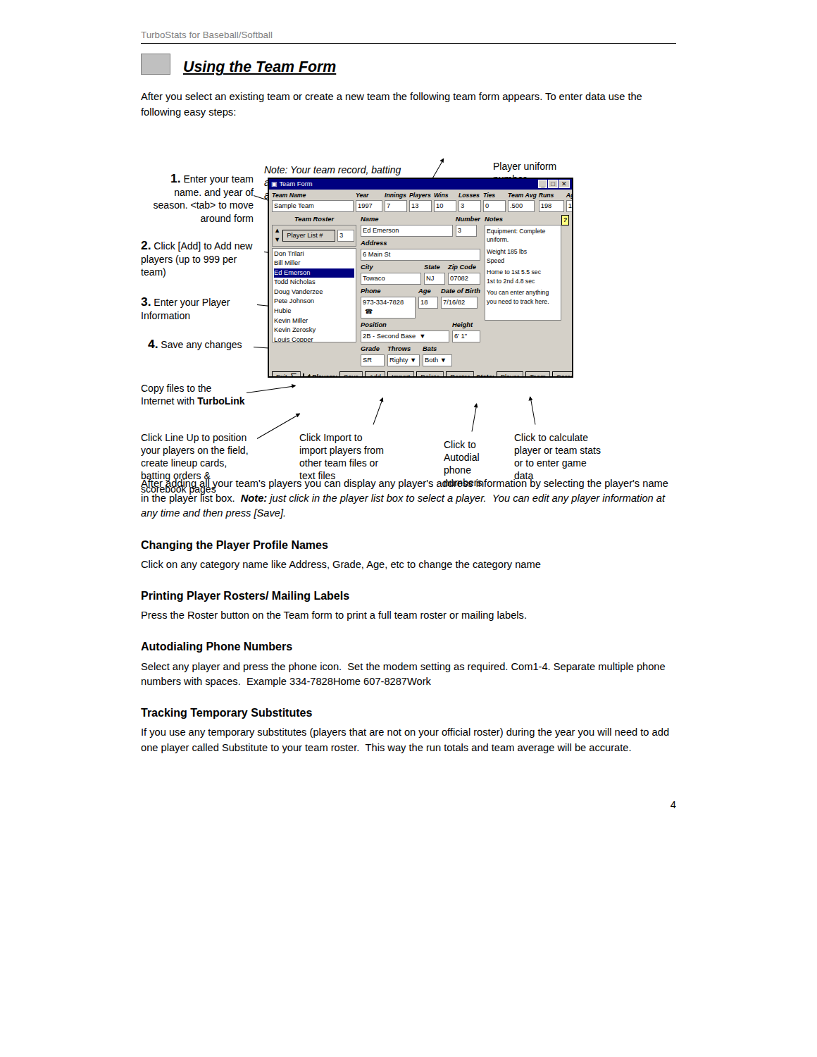TurboStats for Baseball/Softball
Using the Team Form
After you select an existing team or create a new team the following team form appears. To enter data use the following easy steps:
1. Enter your team name. and year of season. <tab> to move around form
2. Click [Add] to Add new players (up to 999 per team)
3. Enter your Player Information
4. Save any changes
Copy files to the Internet with TurboLink
Click Line Up to position your players on the field, create lineup cards, batting orders & scorebook pages
Note: Your team record, batting average and runs are updated automatically
Click Import to import players from other team files or text files
Click to Autodial phone numbers
Click to calculate player or team stats or to enter game data
Player uniform number
▣ Team Form _□✕
Team Name Sample Team
Year 1997
Innings 7
Players 13
Wins 10
Losses 3
Ties 0
Team Avg .500
Runs 198
Against 116
Team Roster
▲
▼ Player List # 3
Don Trilari
Bill Miller
Ed Emerson
Todd Nicholas
Doug Vanderzee
Pete Johnson
Hubie
Kevin Miller
Kevin Zerosky
Louis Copper
Mike Mets
Substitutes
Opponents
Name
Ed Emerson
Number
3
Address
6 Main St
City
Towaco
State
NJ
Zip Code
07082
Phone
973-334-7828 ☎
Age
18
Date of Birth
7/16/82
Position
2B - Second Base ▼
Height
6' 1"
Grade
SR
Throws
Righty ▼
Bats
Both ▼
Notes ?
Equipment: Complete uniform.
Weight 185 lbs
Speed
Home to 1st 5.5 sec
1st to 2nd 4.8 sec
You can enter anything you need to track here.
Exit ⎲ Players: Save Add Import Delete Roster Stats: Player Team Career Game
Roster Line Up Situation Click to Submit your team stats to your league's website
After adding all your team's players you can display any player's address information by selecting the player's name in the player list box. Note: just click in the player list box to select a player. You can edit any player information at any time and then press [Save].
Changing the Player Profile Names
Click on any category name like Address, Grade, Age, etc to change the category name
Printing Player Rosters/ Mailing Labels
Press the Roster button on the Team form to print a full team roster or mailing labels.
Autodialing Phone Numbers
Select any player and press the phone icon. Set the modem setting as required. Com1-4. Separate multiple phone numbers with spaces. Example 334-7828Home 607-8287Work
Tracking Temporary Substitutes
If you use any temporary substitutes (players that are not on your official roster) during the year you will need to add one player called Substitute to your team roster. This way the run totals and team average will be accurate.
4